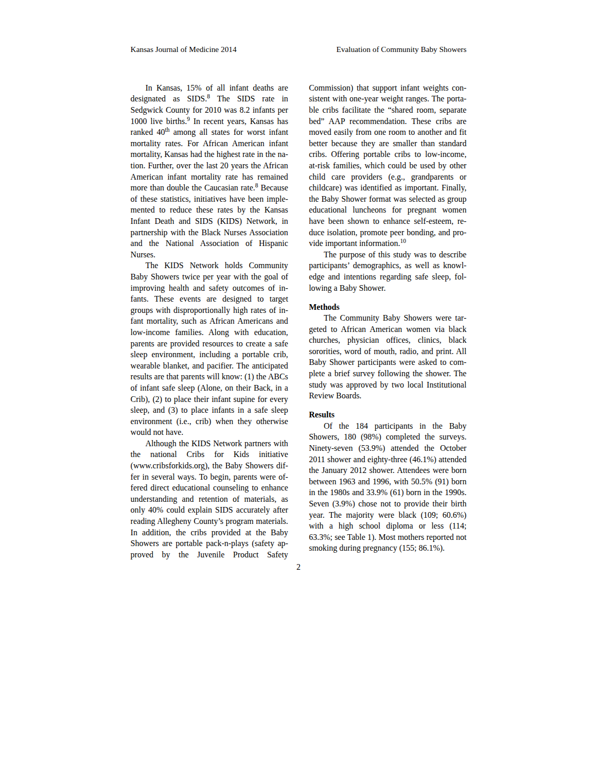Kansas Journal of Medicine 2014 Evaluation of Community Baby Showers
In Kansas, 15% of all infant deaths are designated as SIDS.8 The SIDS rate in Sedgwick County for 2010 was 8.2 infants per 1000 live births.9 In recent years, Kansas has ranked 40th among all states for worst infant mortality rates. For African American infant mortality, Kansas had the highest rate in the nation. Further, over the last 20 years the African American infant mortality rate has remained more than double the Caucasian rate.8 Because of these statistics, initiatives have been implemented to reduce these rates by the Kansas Infant Death and SIDS (KIDS) Network, in partnership with the Black Nurses Association and the National Association of Hispanic Nurses.
The KIDS Network holds Community Baby Showers twice per year with the goal of improving health and safety outcomes of infants. These events are designed to target groups with disproportionally high rates of infant mortality, such as African Americans and low-income families. Along with education, parents are provided resources to create a safe sleep environment, including a portable crib, wearable blanket, and pacifier. The anticipated results are that parents will know: (1) the ABCs of infant safe sleep (Alone, on their Back, in a Crib), (2) to place their infant supine for every sleep, and (3) to place infants in a safe sleep environment (i.e., crib) when they otherwise would not have.
Although the KIDS Network partners with the national Cribs for Kids initiative (www.cribsforkids.org), the Baby Showers differ in several ways. To begin, parents were offered direct educational counseling to enhance understanding and retention of materials, as only 40% could explain SIDS accurately after reading Allegheny County’s program materials. In addition, the cribs provided at the Baby Showers are portable pack-n-plays (safety approved by the Juvenile Product Safety Commission) that support infant weights consistent with one-year weight ranges. The portable cribs facilitate the “shared room, separate bed” AAP recommendation. These cribs are moved easily from one room to another and fit better because they are smaller than standard cribs. Offering portable cribs to low-income, at-risk families, which could be used by other child care providers (e.g., grandparents or childcare) was identified as important. Finally, the Baby Shower format was selected as group educational luncheons for pregnant women have been shown to enhance self-esteem, reduce isolation, promote peer bonding, and provide important information.10
The purpose of this study was to describe participants’ demographics, as well as knowledge and intentions regarding safe sleep, following a Baby Shower.
Methods
The Community Baby Showers were targeted to African American women via black churches, physician offices, clinics, black sororities, word of mouth, radio, and print. All Baby Shower participants were asked to complete a brief survey following the shower. The study was approved by two local Institutional Review Boards.
Results
Of the 184 participants in the Baby Showers, 180 (98%) completed the surveys. Ninety-seven (53.9%) attended the October 2011 shower and eighty-three (46.1%) attended the January 2012 shower. Attendees were born between 1963 and 1996, with 50.5% (91) born in the 1980s and 33.9% (61) born in the 1990s. Seven (3.9%) chose not to provide their birth year. The majority were black (109; 60.6%) with a high school diploma or less (114; 63.3%; see Table 1). Most mothers reported not smoking during pregnancy (155; 86.1%).
2